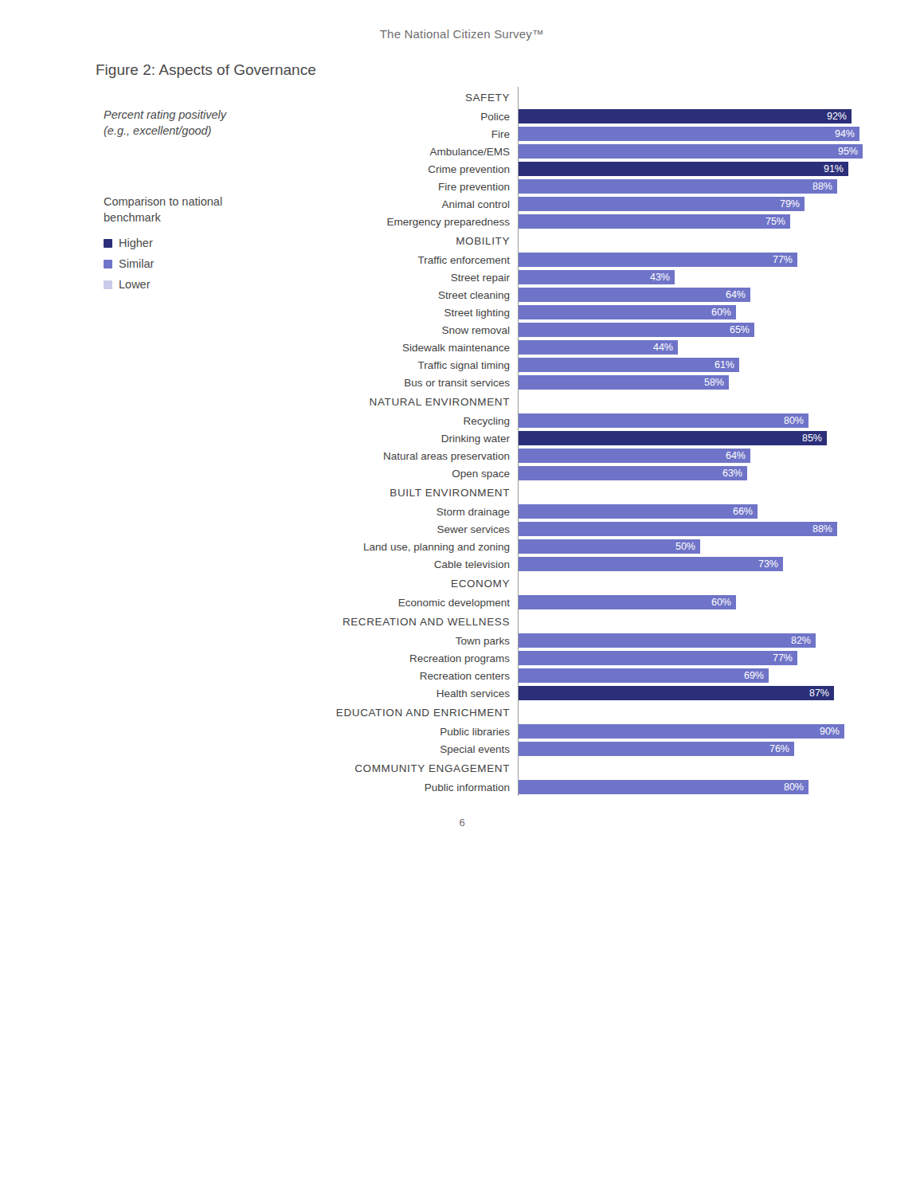The National Citizen Survey™
Figure 2: Aspects of Governance
Percent rating positively
(e.g., excellent/good)
Comparison to national
benchmark
Higher
Similar
Lower
SAFETY
Police
92%
Fire
94%
Ambulance/EMS
95%
Crime prevention
91%
Fire prevention
88%
Animal control
79%
Emergency preparedness
75%
MOBILITY
Traffic enforcement
77%
Street repair
43%
Street cleaning
64%
Street lighting
60%
Snow removal
65%
Sidewalk maintenance
44%
Traffic signal timing
61%
Bus or transit services
58%
NATURAL ENVIRONMENT
Recycling
80%
Drinking water
85%
Natural areas preservation
64%
Open space
63%
BUILT ENVIRONMENT
Storm drainage
66%
Sewer services
88%
Land use, planning and zoning
50%
Cable television
73%
ECONOMY
Economic development
60%
RECREATION AND WELLNESS
Town parks
82%
Recreation programs
77%
Recreation centers
69%
Health services
87%
EDUCATION AND ENRICHMENT
Public libraries
90%
Special events
76%
COMMUNITY ENGAGEMENT
Public information
80%
6